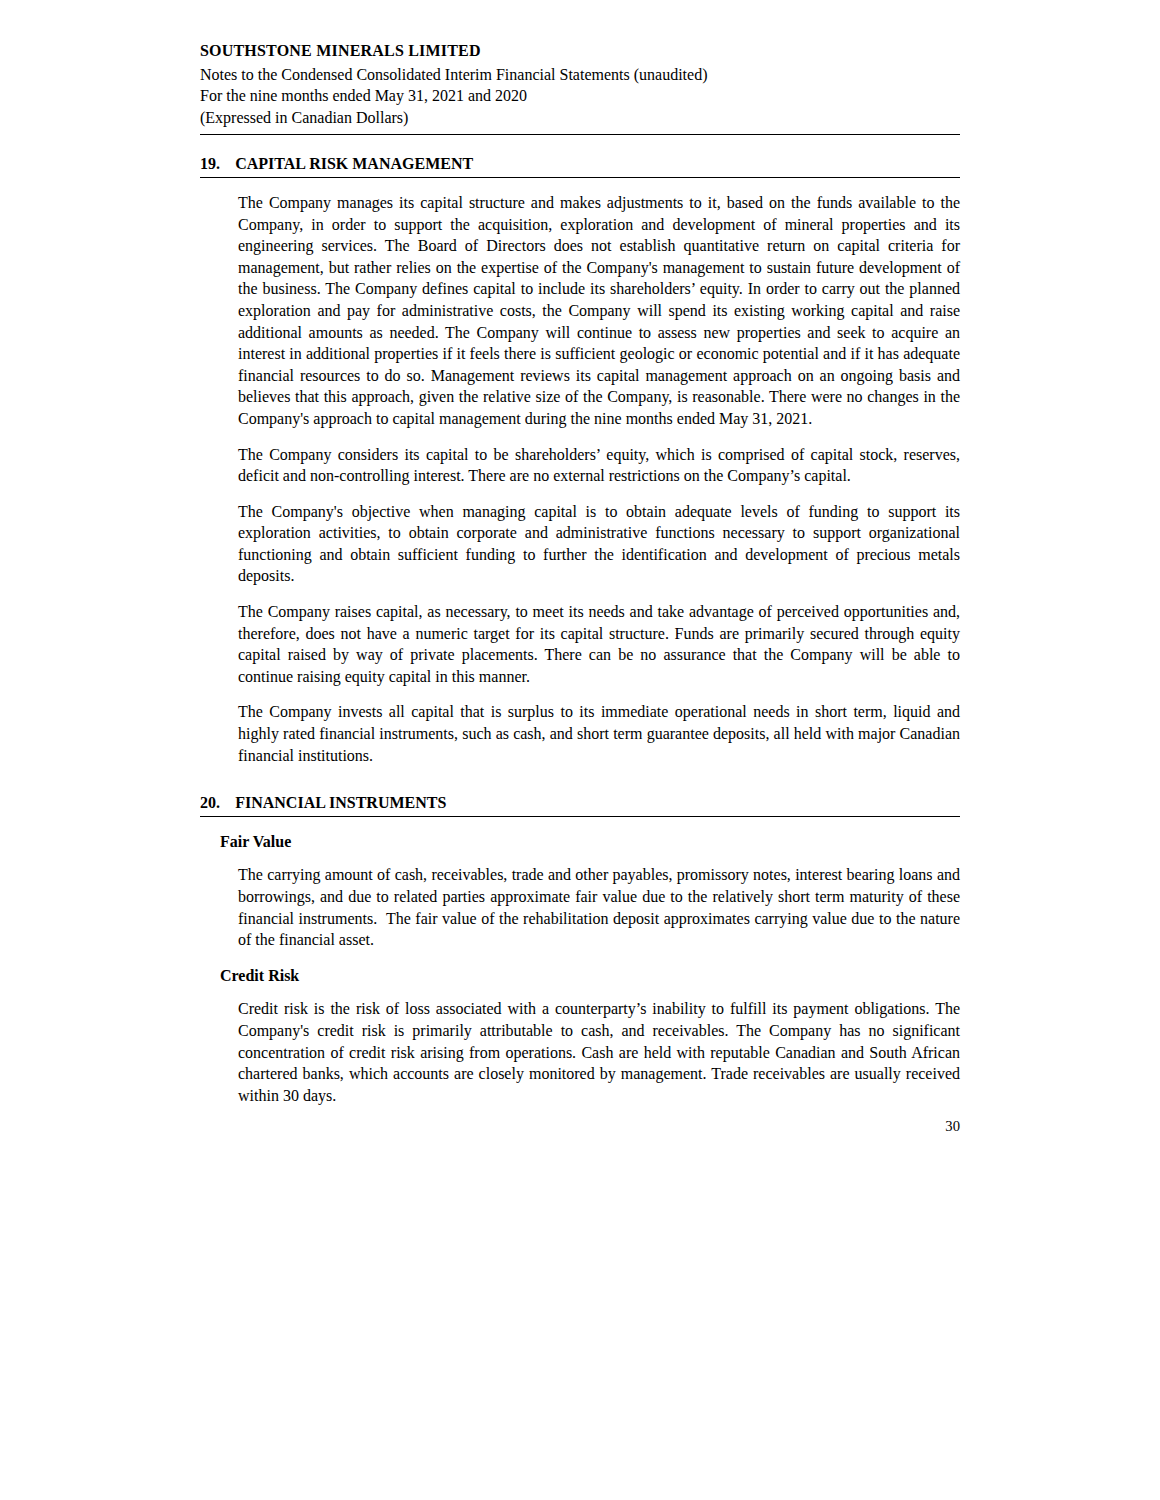SOUTHSTONE MINERALS LIMITED
Notes to the Condensed Consolidated Interim Financial Statements (unaudited)
For the nine months ended May 31, 2021 and 2020
(Expressed in Canadian Dollars)
19. CAPITAL RISK MANAGEMENT
The Company manages its capital structure and makes adjustments to it, based on the funds available to the Company, in order to support the acquisition, exploration and development of mineral properties and its engineering services. The Board of Directors does not establish quantitative return on capital criteria for management, but rather relies on the expertise of the Company's management to sustain future development of the business. The Company defines capital to include its shareholders’ equity. In order to carry out the planned exploration and pay for administrative costs, the Company will spend its existing working capital and raise additional amounts as needed. The Company will continue to assess new properties and seek to acquire an interest in additional properties if it feels there is sufficient geologic or economic potential and if it has adequate financial resources to do so. Management reviews its capital management approach on an ongoing basis and believes that this approach, given the relative size of the Company, is reasonable. There were no changes in the Company's approach to capital management during the nine months ended May 31, 2021.
The Company considers its capital to be shareholders’ equity, which is comprised of capital stock, reserves, deficit and non-controlling interest. There are no external restrictions on the Company’s capital.
The Company's objective when managing capital is to obtain adequate levels of funding to support its exploration activities, to obtain corporate and administrative functions necessary to support organizational functioning and obtain sufficient funding to further the identification and development of precious metals deposits.
The Company raises capital, as necessary, to meet its needs and take advantage of perceived opportunities and, therefore, does not have a numeric target for its capital structure. Funds are primarily secured through equity capital raised by way of private placements. There can be no assurance that the Company will be able to continue raising equity capital in this manner.
The Company invests all capital that is surplus to its immediate operational needs in short term, liquid and highly rated financial instruments, such as cash, and short term guarantee deposits, all held with major Canadian financial institutions.
20. FINANCIAL INSTRUMENTS
Fair Value
The carrying amount of cash, receivables, trade and other payables, promissory notes, interest bearing loans and borrowings, and due to related parties approximate fair value due to the relatively short term maturity of these financial instruments. The fair value of the rehabilitation deposit approximates carrying value due to the nature of the financial asset.
Credit Risk
Credit risk is the risk of loss associated with a counterparty’s inability to fulfill its payment obligations. The Company's credit risk is primarily attributable to cash, and receivables. The Company has no significant concentration of credit risk arising from operations. Cash are held with reputable Canadian and South African chartered banks, which accounts are closely monitored by management. Trade receivables are usually received within 30 days.
30